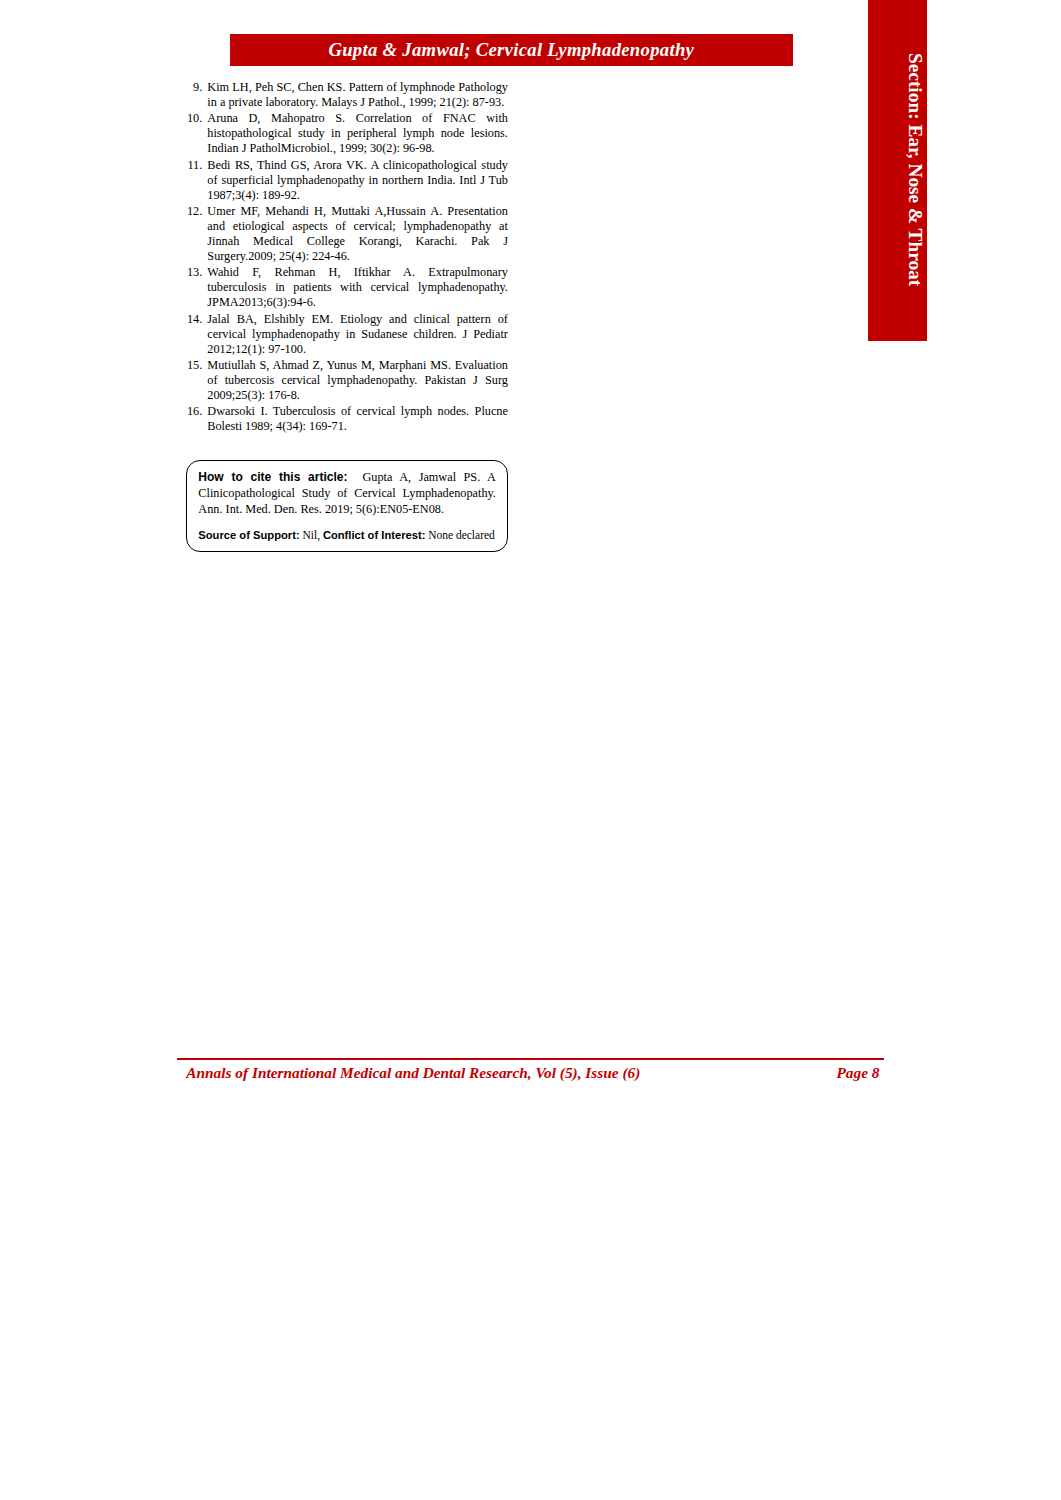Section: Ear, Nose & Throat
Gupta & Jamwal; Cervical Lymphadenopathy
Kim LH, Peh SC, Chen KS. Pattern of lymphnode Pathology in a private laboratory. Malays J Pathol., 1999; 21(2): 87-93.
Aruna D, Mahopatro S. Correlation of FNAC with histopathological study in peripheral lymph node lesions. Indian J PatholMicrobiol., 1999; 30(2): 96-98.
Bedi RS, Thind GS, Arora VK. A clinicopathological study of superficial lymphadenopathy in northern India. Intl J Tub 1987;3(4): 189-92.
Umer MF, Mehandi H, Muttaki A,Hussain A. Presentation and etiological aspects of cervical; lymphadenopathy at Jinnah Medical College Korangi, Karachi. Pak J Surgery.2009; 25(4): 224-46.
Wahid F, Rehman H, Iftikhar A. Extrapulmonary tuberculosis in patients with cervical lymphadenopathy. JPMA2013;6(3):94-6.
Jalal BA, Elshibly EM. Etiology and clinical pattern of cervical lymphadenopathy in Sudanese children. J Pediatr 2012;12(1): 97-100.
Mutiullah S, Ahmad Z, Yunus M, Marphani MS. Evaluation of tubercosis cervical lymphadenopathy. Pakistan J Surg 2009;25(3): 176-8.
Dwarsoki I. Tuberculosis of cervical lymph nodes. Plucne Bolesti 1989; 4(34): 169-71.
How to cite this article: Gupta A, Jamwal PS. A Clinicopathological Study of Cervical Lymphadenopathy. Ann. Int. Med. Den. Res. 2019; 5(6):EN05-EN08.
Source of Support: Nil, Conflict of Interest: None declared
Annals of International Medical and Dental Research, Vol (5), Issue (6)
Page 8